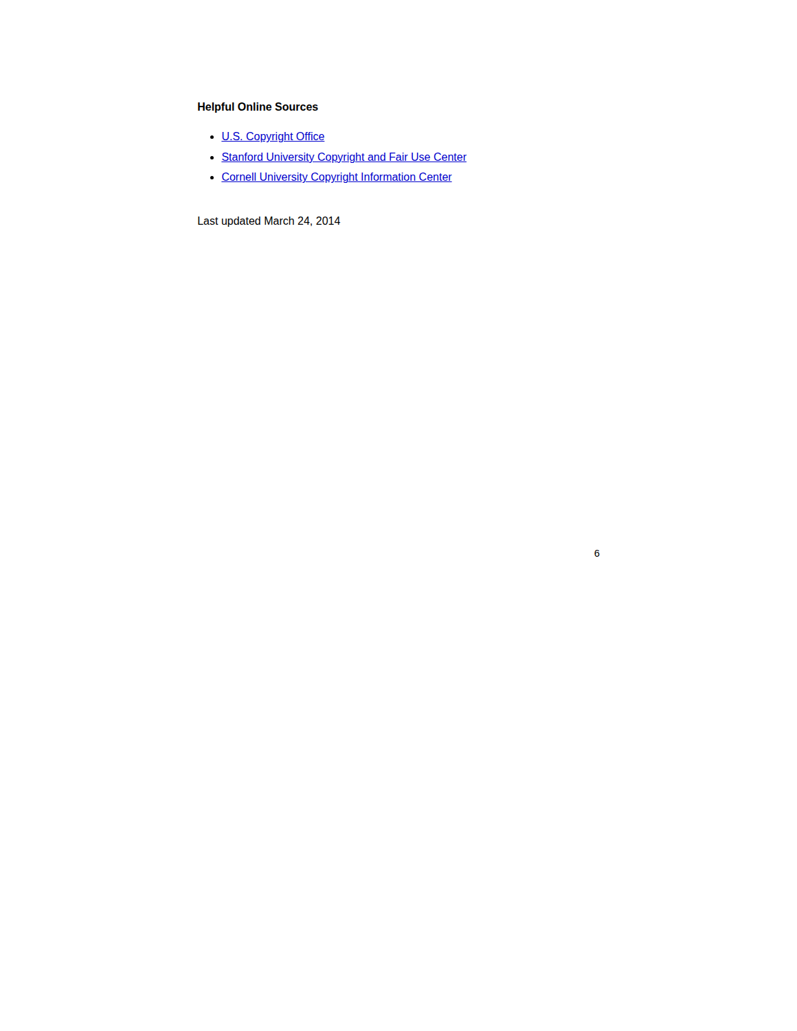Helpful Online Sources
U.S. Copyright Office
Stanford University Copyright and Fair Use Center
Cornell University Copyright Information Center
Last updated March 24, 2014
6